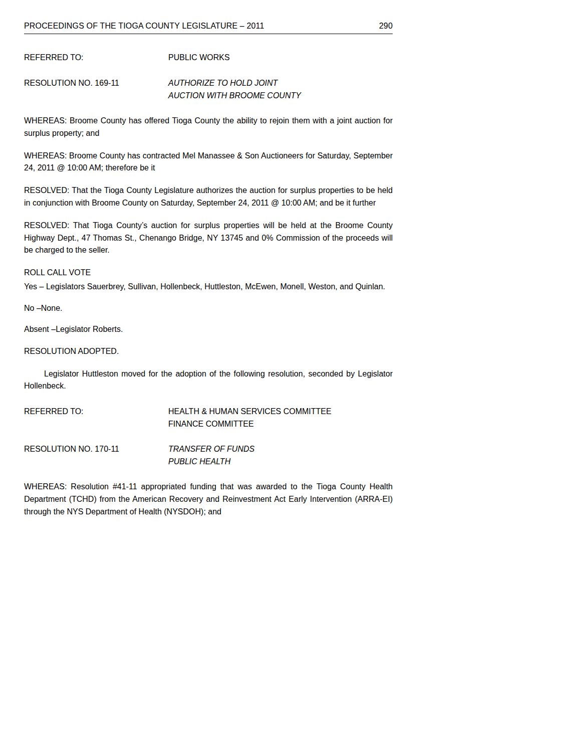Proceedings of the Tioga County Legislature – 2011 290
Referred to: Public Works
Resolution No. 169-11 Authorize to Hold Joint Auction with Broome County
WHEREAS: Broome County has offered Tioga County the ability to rejoin them with a joint auction for surplus property; and
WHEREAS: Broome County has contracted Mel Manassee & Son Auctioneers for Saturday, September 24, 2011 @ 10:00 AM; therefore be it
RESOLVED: That the Tioga County Legislature authorizes the auction for surplus properties to be held in conjunction with Broome County on Saturday, September 24, 2011 @ 10:00 AM; and be it further
RESOLVED: That Tioga County’s auction for surplus properties will be held at the Broome County Highway Dept., 47 Thomas St., Chenango Bridge, NY 13745 and 0% Commission of the proceeds will be charged to the seller.
Roll Call Vote
Yes – Legislators Sauerbrey, Sullivan, Hollenbeck, Huttleston, McEwen, Monell, Weston, and Quinlan.
No –None.
Absent –Legislator Roberts.
Resolution Adopted.
Legislator Huttleston moved for the adoption of the following resolution, seconded by Legislator Hollenbeck.
Referred to: Health & Human Services Committee Finance Committee
Resolution No. 170-11 Transfer of Funds Public Health
WHEREAS: Resolution #41-11 appropriated funding that was awarded to the Tioga County Health Department (TCHD) from the American Recovery and Reinvestment Act Early Intervention (ARRA-EI) through the NYS Department of Health (NYSDOH); and